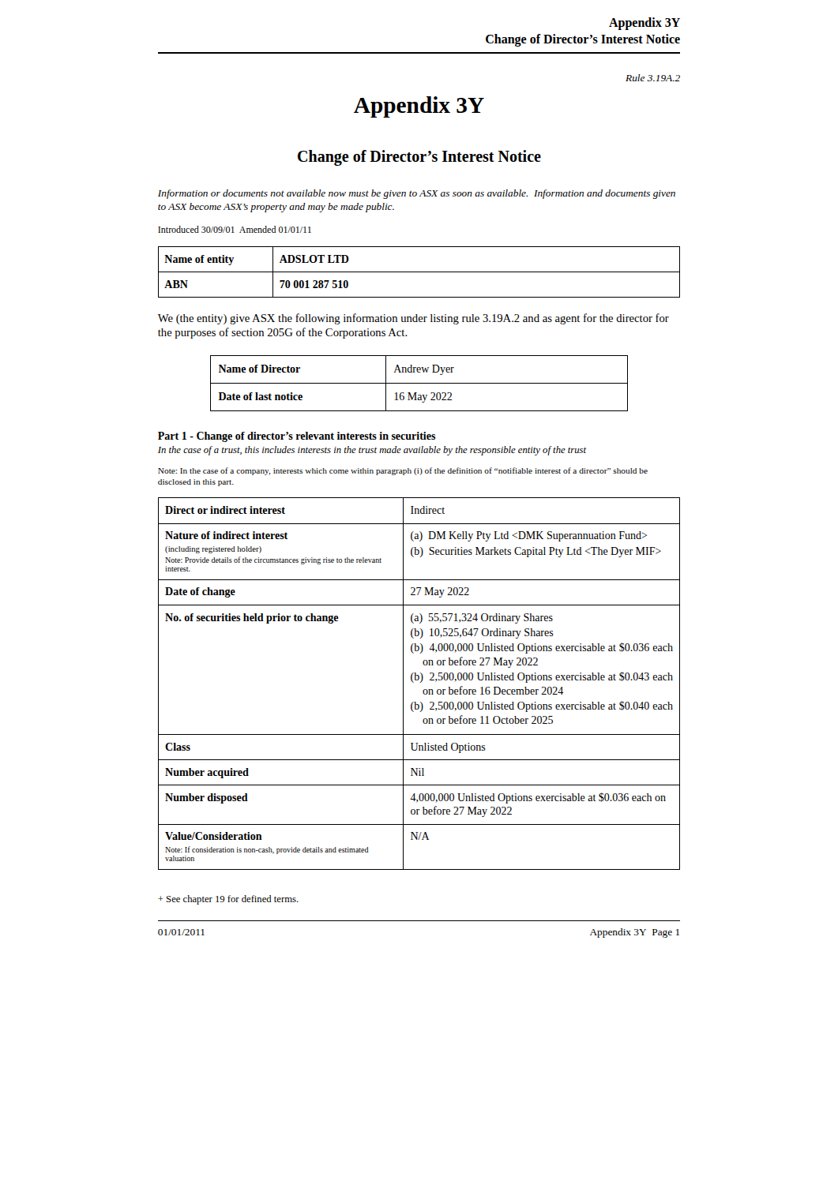Appendix 3Y
Change of Director’s Interest Notice
Rule 3.19A.2
Appendix 3Y
Change of Director’s Interest Notice
Information or documents not available now must be given to ASX as soon as available. Information and documents given to ASX become ASX’s property and may be made public.
Introduced 30/09/01 Amended 01/01/11
| Name of entity | ADSLOT LTD |
| ABN | 70 001 287 510 |
We (the entity) give ASX the following information under listing rule 3.19A.2 and as agent for the director for the purposes of section 205G of the Corporations Act.
| Name of Director | Andrew Dyer |
| Date of last notice | 16 May 2022 |
Part 1 - Change of director’s relevant interests in securities
In the case of a trust, this includes interests in the trust made available by the responsible entity of the trust
Note: In the case of a company, interests which come within paragraph (i) of the definition of “notifiable interest of a director” should be disclosed in this part.
| Direct or indirect interest | Indirect |
| Nature of indirect interest (including registered holder) Note: Provide details of the circumstances giving rise to the relevant interest. | (a) DM Kelly Pty Ltd <DMK Superannuation Fund> (b) Securities Markets Capital Pty Ltd <The Dyer MIF> |
| Date of change | 27 May 2022 |
| No. of securities held prior to change | (a) 55,571,324 Ordinary Shares (b) 10,525,647 Ordinary Shares (b) 4,000,000 Unlisted Options exercisable at $0.036 each on or before 27 May 2022 (b) 2,500,000 Unlisted Options exercisable at $0.043 each on or before 16 December 2024 (b) 2,500,000 Unlisted Options exercisable at $0.040 each on or before 11 October 2025 |
| Class | Unlisted Options |
| Number acquired | Nil |
| Number disposed | 4,000,000 Unlisted Options exercisable at $0.036 each on or before 27 May 2022 |
| Value/Consideration Note: If consideration is non-cash, provide details and estimated valuation | N/A |
+ See chapter 19 for defined terms.
01/01/2011 Appendix 3Y Page 1